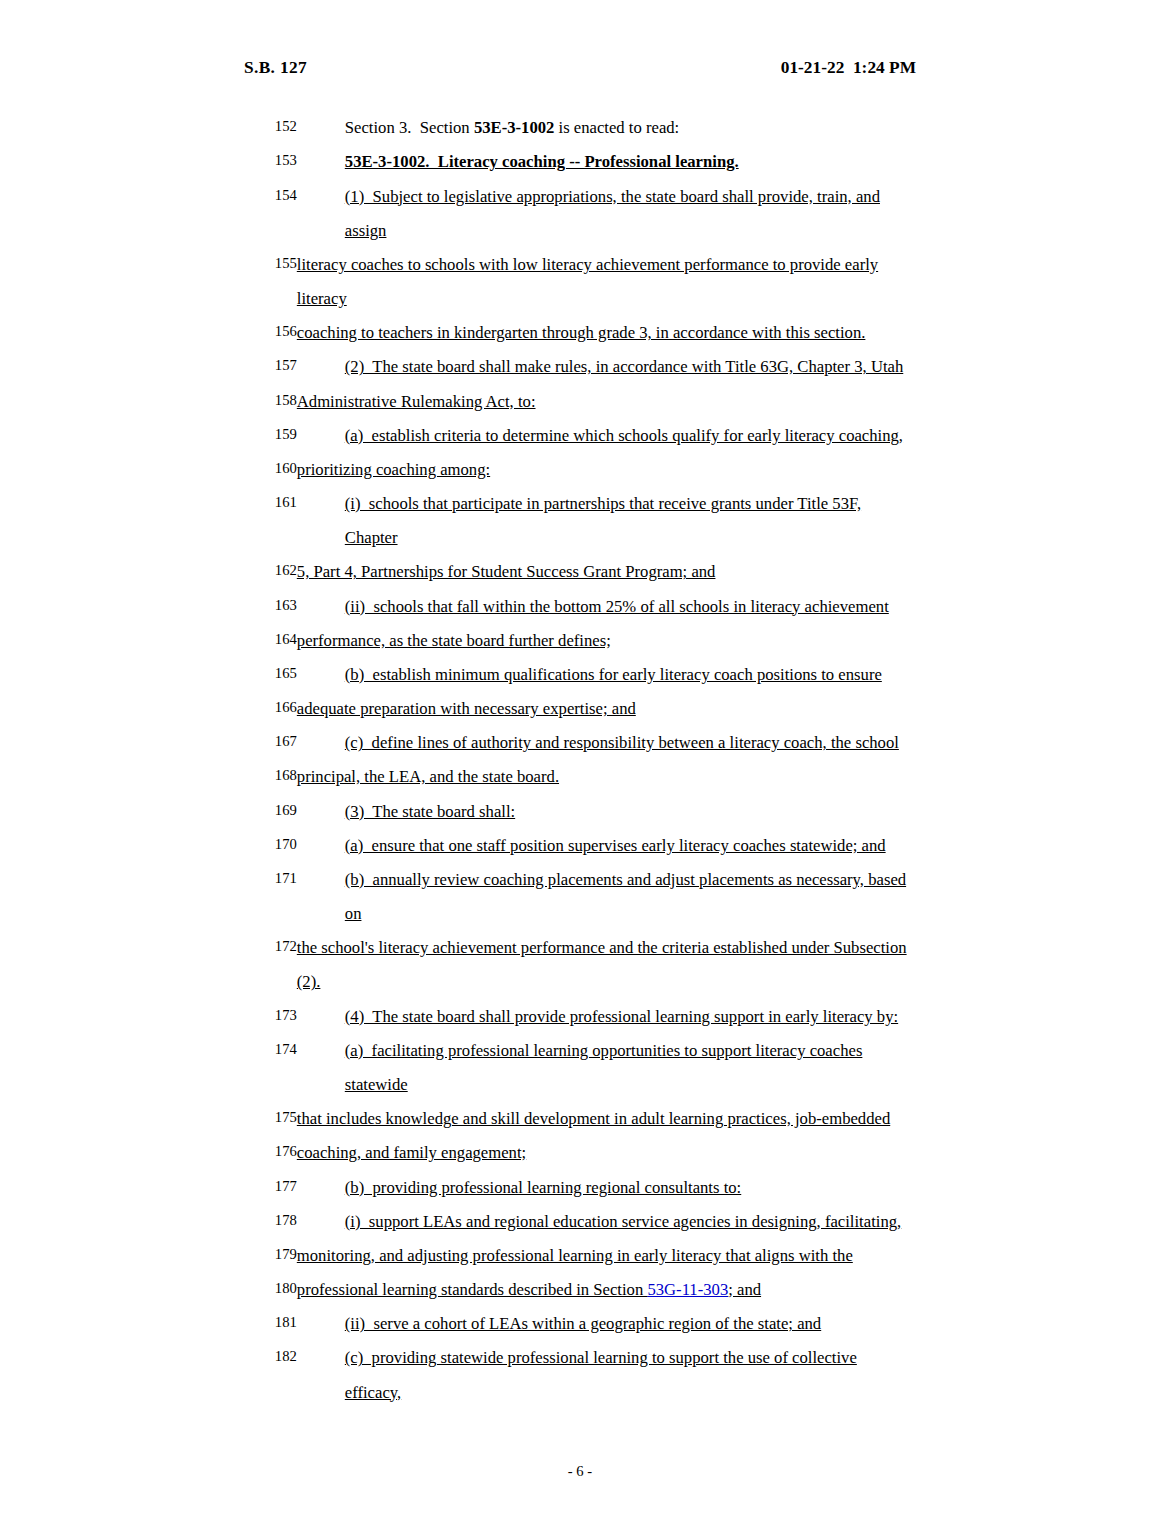S.B. 127 01-21-22 1:24 PM
| 152 | Section 3. Section 53E-3-1002 is enacted to read: |
| 153 | 53E-3-1002. Literacy coaching -- Professional learning. |
| 154 | (1) Subject to legislative appropriations, the state board shall provide, train, and assign |
| 155 | literacy coaches to schools with low literacy achievement performance to provide early literacy |
| 156 | coaching to teachers in kindergarten through grade 3, in accordance with this section. |
| 157 | (2) The state board shall make rules, in accordance with Title 63G, Chapter 3, Utah |
| 158 | Administrative Rulemaking Act, to: |
| 159 | (a) establish criteria to determine which schools qualify for early literacy coaching, |
| 160 | prioritizing coaching among: |
| 161 | (i) schools that participate in partnerships that receive grants under Title 53F, Chapter |
| 162 | 5, Part 4, Partnerships for Student Success Grant Program; and |
| 163 | (ii) schools that fall within the bottom 25% of all schools in literacy achievement |
| 164 | performance, as the state board further defines; |
| 165 | (b) establish minimum qualifications for early literacy coach positions to ensure |
| 166 | adequate preparation with necessary expertise; and |
| 167 | (c) define lines of authority and responsibility between a literacy coach, the school |
| 168 | principal, the LEA, and the state board. |
| 169 | (3) The state board shall: |
| 170 | (a) ensure that one staff position supervises early literacy coaches statewide; and |
| 171 | (b) annually review coaching placements and adjust placements as necessary, based on |
| 172 | the school's literacy achievement performance and the criteria established under Subsection (2). |
| 173 | (4) The state board shall provide professional learning support in early literacy by: |
| 174 | (a) facilitating professional learning opportunities to support literacy coaches statewide |
| 175 | that includes knowledge and skill development in adult learning practices, job-embedded |
| 176 | coaching, and family engagement; |
| 177 | (b) providing professional learning regional consultants to: |
| 178 | (i) support LEAs and regional education service agencies in designing, facilitating, |
| 179 | monitoring, and adjusting professional learning in early literacy that aligns with the |
| 180 | professional learning standards described in Section 53G-11-303 ; and |
| 181 | (ii) serve a cohort of LEAs within a geographic region of the state; and |
| 182 | (c) providing statewide professional learning to support the use of collective efficacy, |
- 6 -